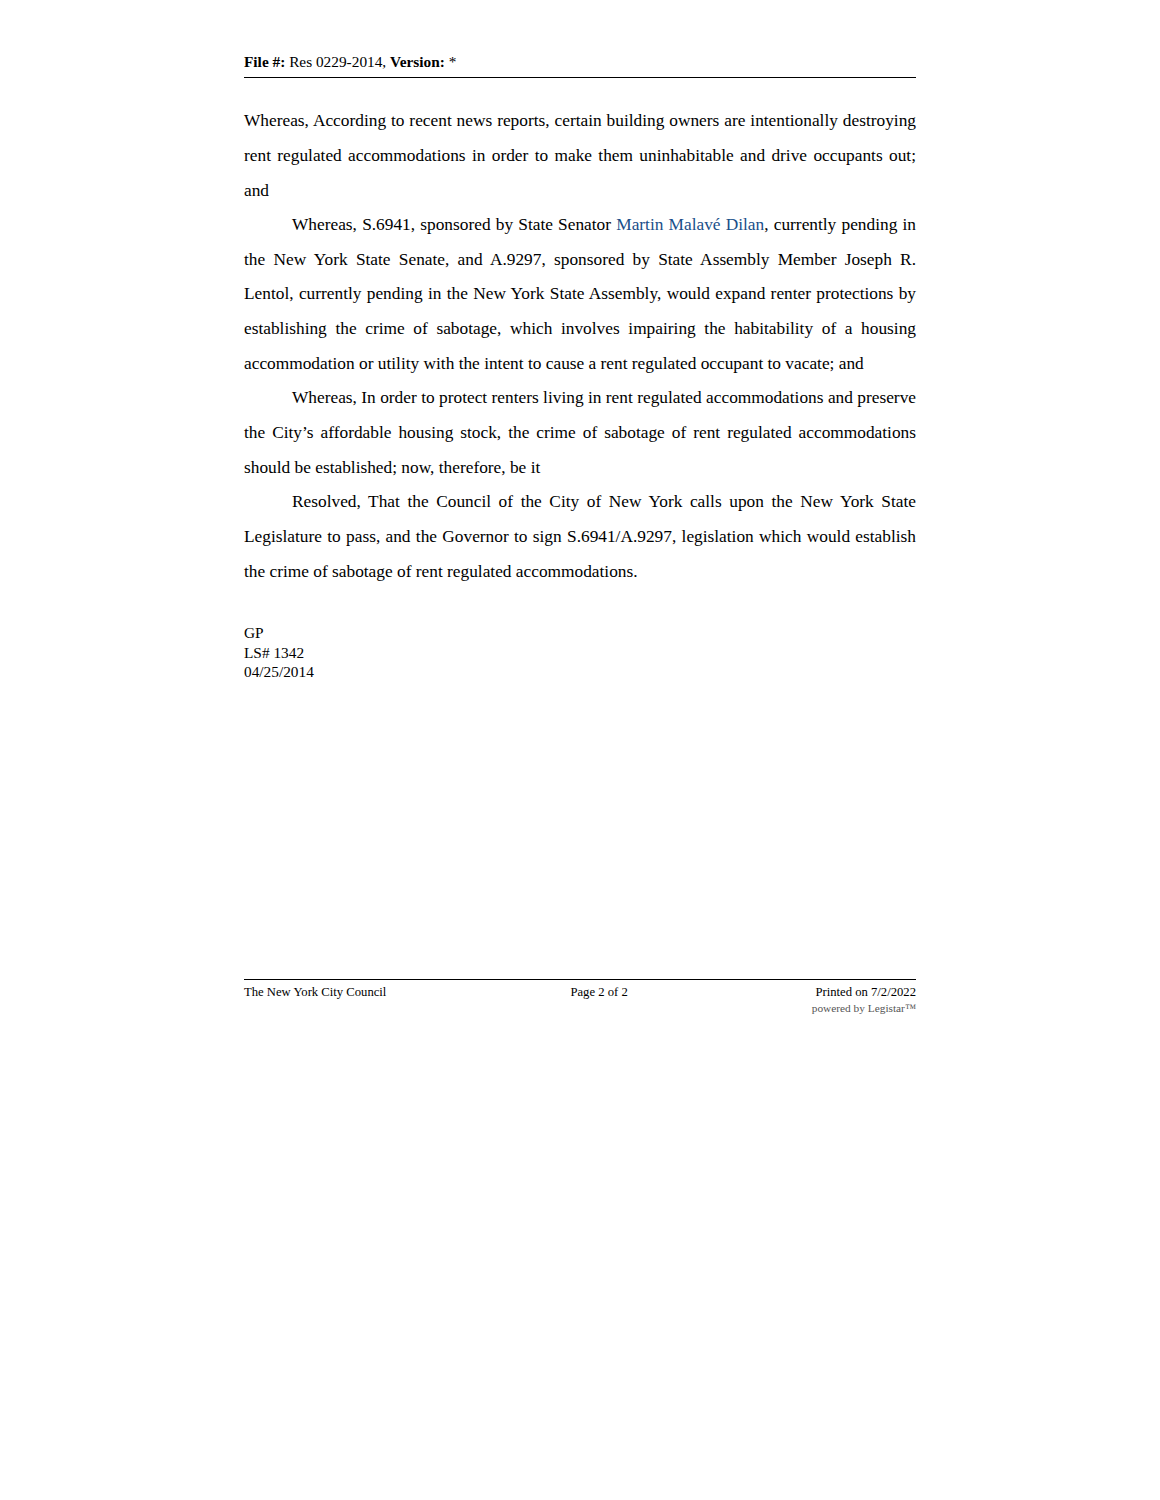File #: Res 0229-2014, Version: *
Whereas, According to recent news reports, certain building owners are intentionally destroying rent regulated accommodations in order to make them uninhabitable and drive occupants out; and
Whereas, S.6941, sponsored by State Senator Martin Malavé Dilan, currently pending in the New York State Senate, and A.9297, sponsored by State Assembly Member Joseph R. Lentol, currently pending in the New York State Assembly, would expand renter protections by establishing the crime of sabotage, which involves impairing the habitability of a housing accommodation or utility with the intent to cause a rent regulated occupant to vacate; and
Whereas, In order to protect renters living in rent regulated accommodations and preserve the City’s affordable housing stock, the crime of sabotage of rent regulated accommodations should be established; now, therefore, be it
Resolved, That the Council of the City of New York calls upon the New York State Legislature to pass, and the Governor to sign S.6941/A.9297, legislation which would establish the crime of sabotage of rent regulated accommodations.
GP
LS# 1342
04/25/2014
The New York City Council
Page 2 of 2
Printed on 7/2/2022 powered by Legistar™